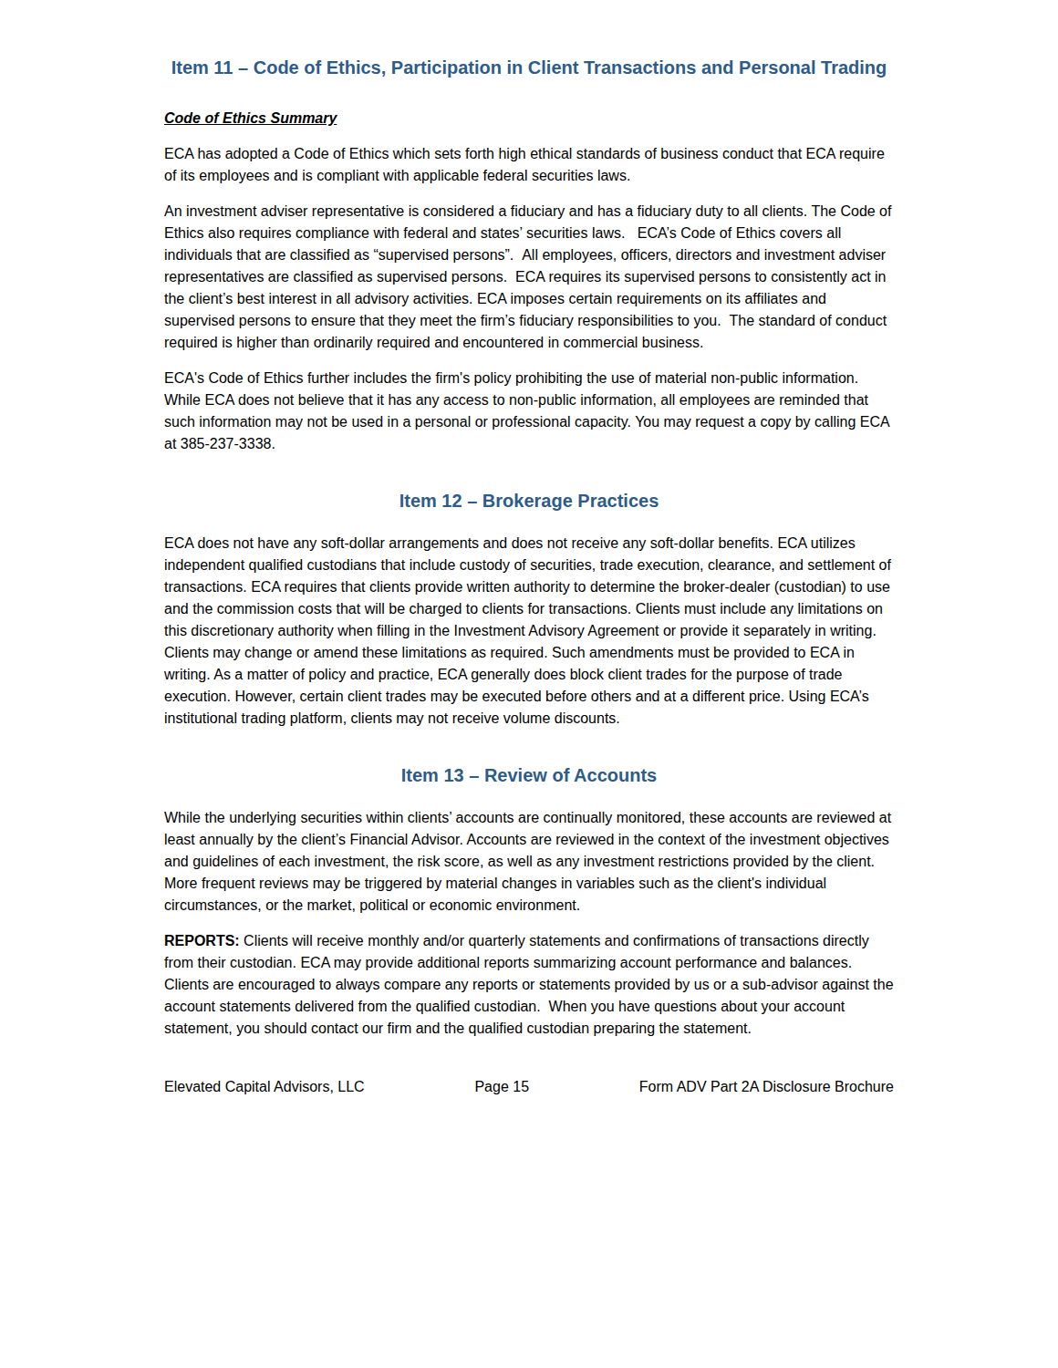Item 11 – Code of Ethics, Participation in Client Transactions and Personal Trading
Code of Ethics Summary
ECA has adopted a Code of Ethics which sets forth high ethical standards of business conduct that ECA require of its employees and is compliant with applicable federal securities laws.
An investment adviser representative is considered a fiduciary and has a fiduciary duty to all clients. The Code of Ethics also requires compliance with federal and states’ securities laws. ECA’s Code of Ethics covers all individuals that are classified as “supervised persons”. All employees, officers, directors and investment adviser representatives are classified as supervised persons. ECA requires its supervised persons to consistently act in the client’s best interest in all advisory activities. ECA imposes certain requirements on its affiliates and supervised persons to ensure that they meet the firm’s fiduciary responsibilities to you. The standard of conduct required is higher than ordinarily required and encountered in commercial business.
ECA's Code of Ethics further includes the firm's policy prohibiting the use of material non-public information. While ECA does not believe that it has any access to non-public information, all employees are reminded that such information may not be used in a personal or professional capacity. You may request a copy by calling ECA at 385-237-3338.
Item 12 – Brokerage Practices
ECA does not have any soft-dollar arrangements and does not receive any soft-dollar benefits. ECA utilizes independent qualified custodians that include custody of securities, trade execution, clearance, and settlement of transactions. ECA requires that clients provide written authority to determine the broker-dealer (custodian) to use and the commission costs that will be charged to clients for transactions. Clients must include any limitations on this discretionary authority when filling in the Investment Advisory Agreement or provide it separately in writing. Clients may change or amend these limitations as required. Such amendments must be provided to ECA in writing. As a matter of policy and practice, ECA generally does block client trades for the purpose of trade execution. However, certain client trades may be executed before others and at a different price. Using ECA’s institutional trading platform, clients may not receive volume discounts.
Item 13 – Review of Accounts
While the underlying securities within clients’ accounts are continually monitored, these accounts are reviewed at least annually by the client’s Financial Advisor. Accounts are reviewed in the context of the investment objectives and guidelines of each investment, the risk score, as well as any investment restrictions provided by the client. More frequent reviews may be triggered by material changes in variables such as the client's individual circumstances, or the market, political or economic environment.
REPORTS: Clients will receive monthly and/or quarterly statements and confirmations of transactions directly from their custodian. ECA may provide additional reports summarizing account performance and balances. Clients are encouraged to always compare any reports or statements provided by us or a sub-advisor against the account statements delivered from the qualified custodian. When you have questions about your account statement, you should contact our firm and the qualified custodian preparing the statement.
Elevated Capital Advisors, LLC
Page 15
Form ADV Part 2A Disclosure Brochure